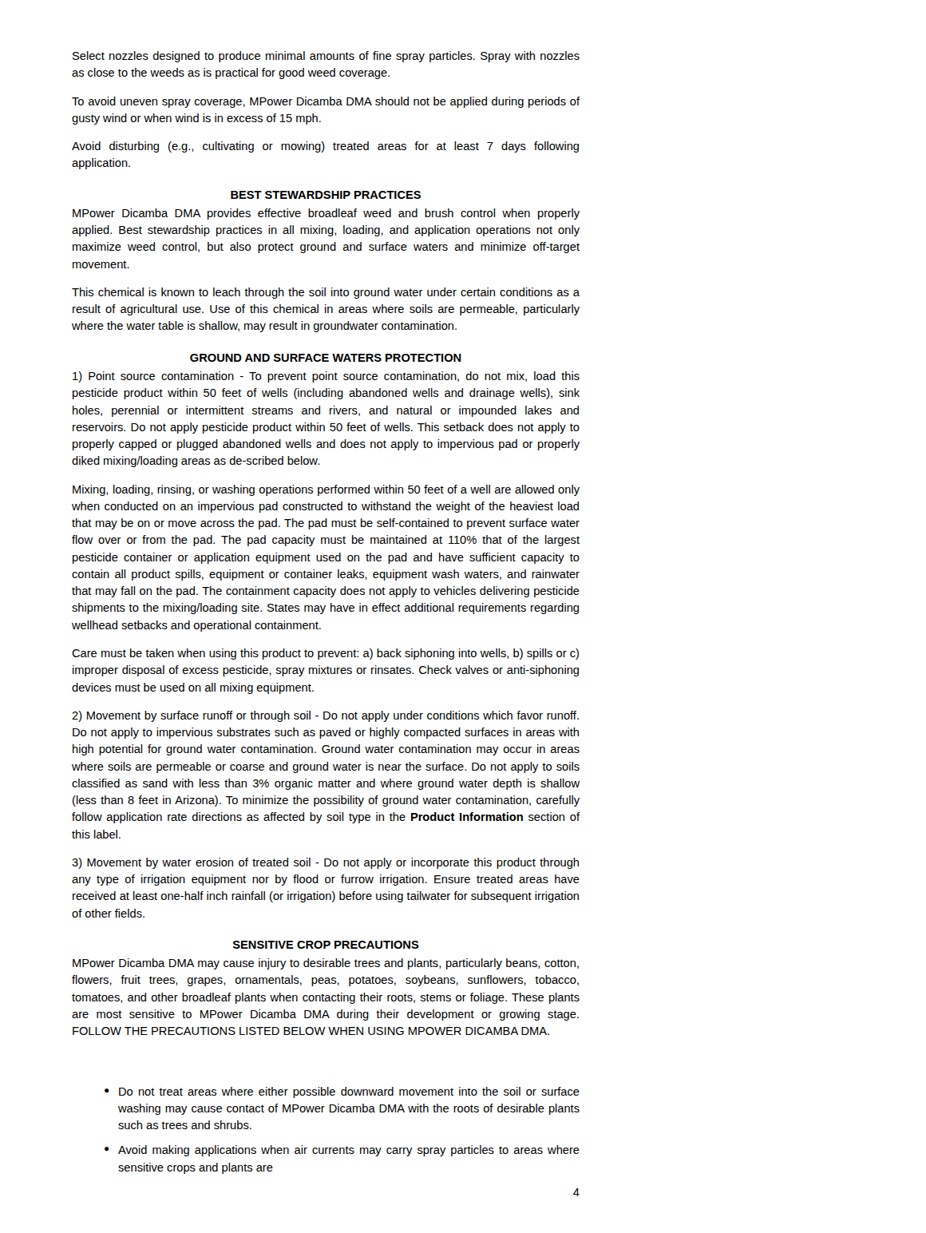Select nozzles designed to produce minimal amounts of fine spray particles. Spray with nozzles as close to the weeds as is practical for good weed coverage.
To avoid uneven spray coverage, MPower Dicamba DMA should not be applied during periods of gusty wind or when wind is in excess of 15 mph.
Avoid disturbing (e.g., cultivating or mowing) treated areas for at least 7 days following application.
Best Stewardship Practices
MPower Dicamba DMA provides effective broadleaf weed and brush control when properly applied. Best stewardship practices in all mixing, loading, and application operations not only maximize weed control, but also protect ground and surface waters and minimize off-target movement.
This chemical is known to leach through the soil into ground water under certain conditions as a result of agricultural use. Use of this chemical in areas where soils are permeable, particularly where the water table is shallow, may result in groundwater contamination.
Ground and Surface Waters Protection
1) Point source contamination - To prevent point source contamination, do not mix, load this pesticide product within 50 feet of wells (including abandoned wells and drainage wells), sink holes, perennial or intermittent streams and rivers, and natural or impounded lakes and reservoirs. Do not apply pesticide product within 50 feet of wells. This setback does not apply to properly capped or plugged abandoned wells and does not apply to impervious pad or properly diked mixing/loading areas as de-scribed below.
Mixing, loading, rinsing, or washing operations performed within 50 feet of a well are allowed only when conducted on an impervious pad constructed to withstand the weight of the heaviest load that may be on or move across the pad. The pad must be self-contained to prevent surface water flow over or from the pad. The pad capacity must be maintained at 110% that of the largest pesticide container or application equipment used on the pad and have sufficient capacity to contain all product spills, equipment or container leaks, equipment wash waters, and rainwater that may fall on the pad. The containment capacity does not apply to vehicles delivering pesticide shipments to the mixing/loading site. States may have in effect additional requirements regarding wellhead setbacks and operational containment.
Care must be taken when using this product to prevent: a) back siphoning into wells, b) spills or c) improper disposal of excess pesticide, spray mixtures or rinsates. Check valves or anti-siphoning devices must be used on all mixing equipment.
2) Movement by surface runoff or through soil - Do not apply under conditions which favor runoff. Do not apply to impervious substrates such as paved or highly compacted surfaces in areas with high potential for ground water contamination. Ground water contamination may occur in areas where soils are permeable or coarse and ground water is near the surface. Do not apply to soils classified as sand with less than 3% organic matter and where ground water depth is shallow (less than 8 feet in Arizona). To minimize the possibility of ground water contamination, carefully follow application rate directions as affected by soil type in the Product Information section of this label.
3) Movement by water erosion of treated soil - Do not apply or incorporate this product through any type of irrigation equipment nor by flood or furrow irrigation. Ensure treated areas have received at least one-half inch rainfall (or irrigation) before using tailwater for subsequent irrigation of other fields.
Sensitive Crop Precautions
MPower Dicamba DMA may cause injury to desirable trees and plants, particularly beans, cotton, flowers, fruit trees, grapes, ornamentals, peas, potatoes, soybeans, sunflowers, tobacco, tomatoes, and other broadleaf plants when contacting their roots, stems or foliage. These plants are most sensitive to MPower Dicamba DMA during their development or growing stage. FOLLOW THE PRECAUTIONS LISTED BELOW WHEN USING MPOWER DICAMBA DMA.
Do not treat areas where either possible downward movement into the soil or surface washing may cause contact of MPower Dicamba DMA with the roots of desirable plants such as trees and shrubs.
Avoid making applications when air currents may carry spray particles to areas where sensitive crops and plants are
4